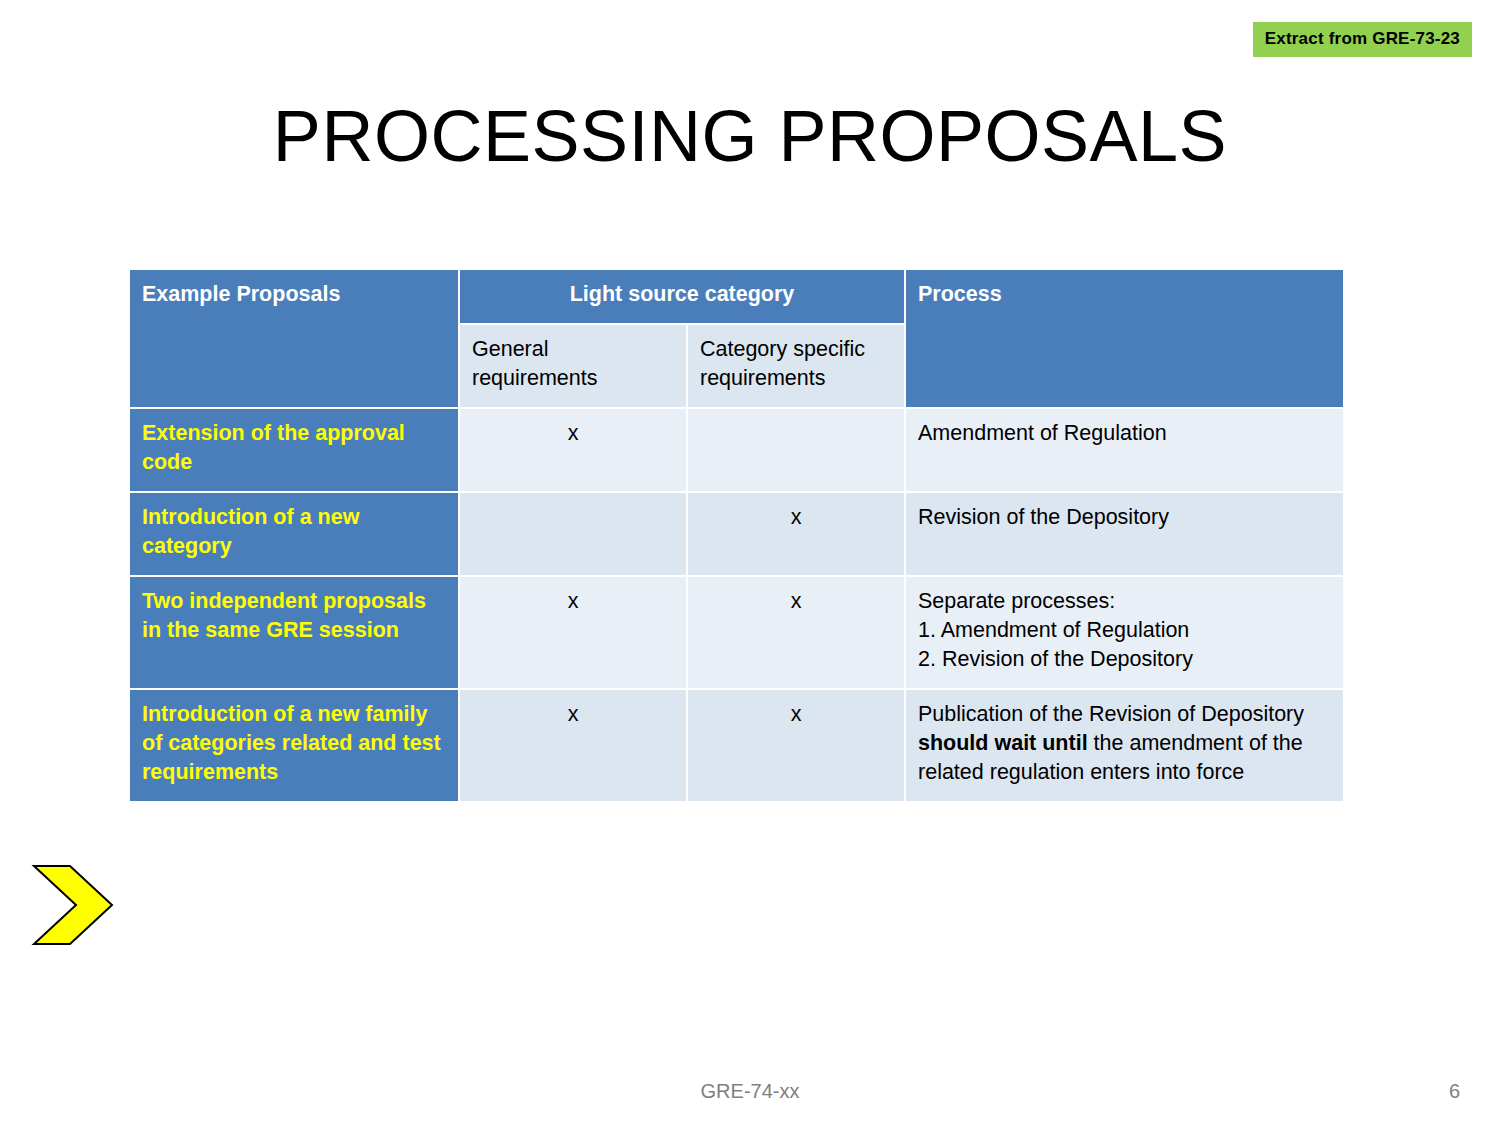Extract from GRE-73-23
PROCESSING PROPOSALS
| Example Proposals | Light source category | Process |
| --- | --- | --- |
| General requirements | Category specific requirements |
| Extension of the approval code | x | | Amendment of Regulation |
| Introduction of a new category | | x | Revision of the Depository |
| Two independent proposals in the same GRE session | x | x | Separate processes: 1. Amendment of Regulation 2. Revision of the Depository |
| Introduction of a new family of categories related and test requirements | x | x | Publication of the Revision of Depository should wait until the amendment of the related regulation enters into force |
GRE-74-xx
6